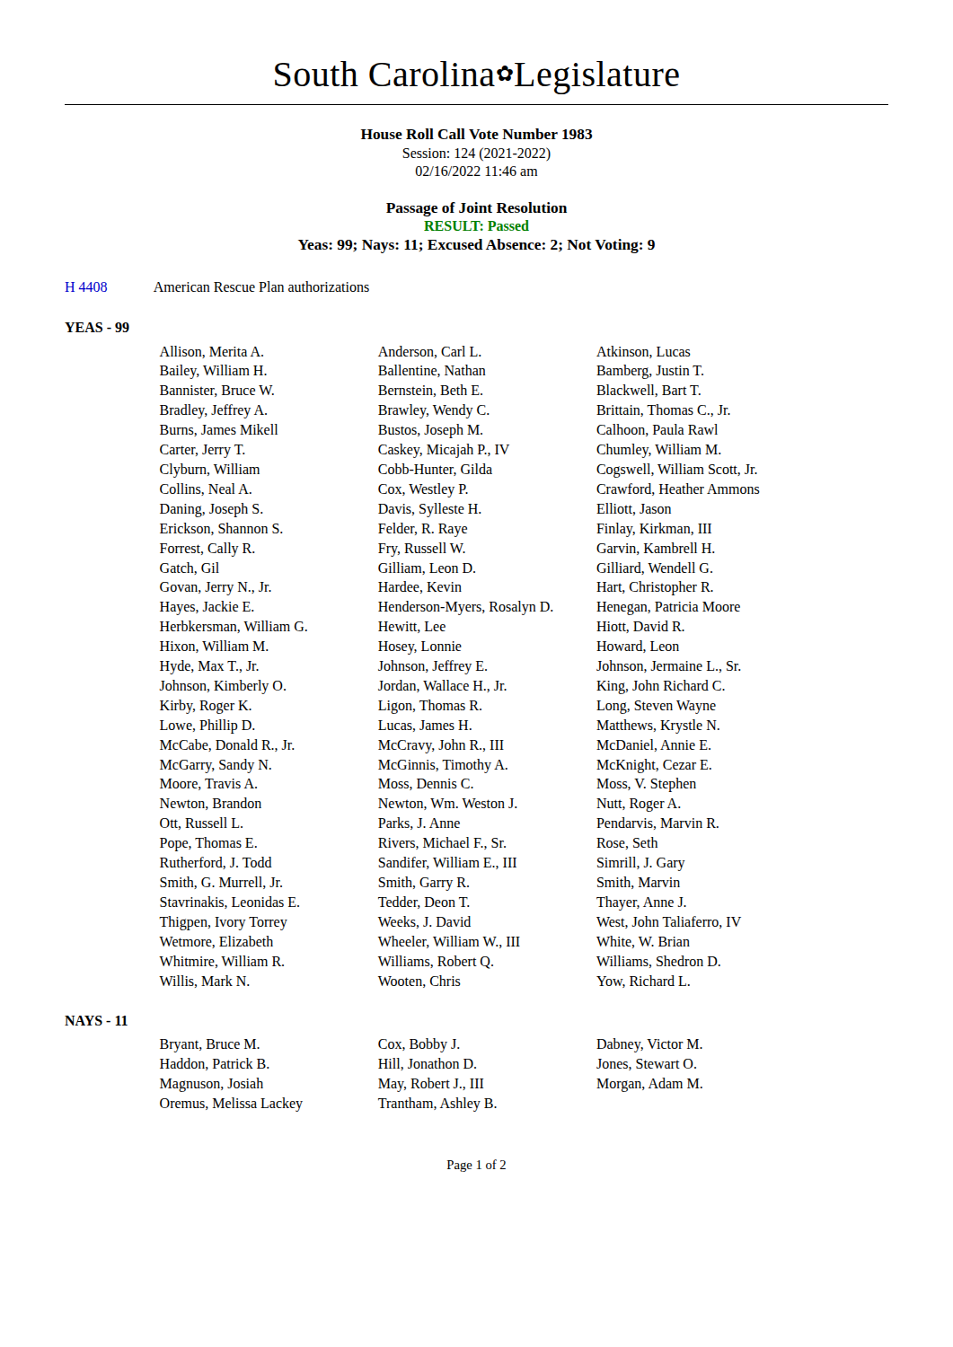South Carolina✿Legislature
House Roll Call Vote Number 1983
Session: 124 (2021-2022)
02/16/2022 11:46 am
Passage of Joint Resolution
RESULT: Passed
Yeas: 99; Nays: 11; Excused Absence: 2; Not Voting: 9
H 4408 American Rescue Plan authorizations
YEAS - 99
| Allison, Merita A. | Anderson, Carl L. | Atkinson, Lucas |
| Bailey, William H. | Ballentine, Nathan | Bamberg, Justin T. |
| Bannister, Bruce W. | Bernstein, Beth E. | Blackwell, Bart T. |
| Bradley, Jeffrey A. | Brawley, Wendy C. | Brittain, Thomas C., Jr. |
| Burns, James Mikell | Bustos, Joseph M. | Calhoon, Paula Rawl |
| Carter, Jerry T. | Caskey, Micajah P., IV | Chumley, William M. |
| Clyburn, William | Cobb-Hunter, Gilda | Cogswell, William Scott, Jr. |
| Collins, Neal A. | Cox, Westley P. | Crawford, Heather Ammons |
| Daning, Joseph S. | Davis, Sylleste H. | Elliott, Jason |
| Erickson, Shannon S. | Felder, R. Raye | Finlay, Kirkman, III |
| Forrest, Cally R. | Fry, Russell W. | Garvin, Kambrell H. |
| Gatch, Gil | Gilliam, Leon D. | Gilliard, Wendell G. |
| Govan, Jerry N., Jr. | Hardee, Kevin | Hart, Christopher R. |
| Hayes, Jackie E. | Henderson-Myers, Rosalyn D. | Henegan, Patricia Moore |
| Herbkersman, William G. | Hewitt, Lee | Hiott, David R. |
| Hixon, William M. | Hosey, Lonnie | Howard, Leon |
| Hyde, Max T., Jr. | Johnson, Jeffrey E. | Johnson, Jermaine L., Sr. |
| Johnson, Kimberly O. | Jordan, Wallace H., Jr. | King, John Richard C. |
| Kirby, Roger K. | Ligon, Thomas R. | Long, Steven Wayne |
| Lowe, Phillip D. | Lucas, James H. | Matthews, Krystle N. |
| McCabe, Donald R., Jr. | McCravy, John R., III | McDaniel, Annie E. |
| McGarry, Sandy N. | McGinnis, Timothy A. | McKnight, Cezar E. |
| Moore, Travis A. | Moss, Dennis C. | Moss, V. Stephen |
| Newton, Brandon | Newton, Wm. Weston J. | Nutt, Roger A. |
| Ott, Russell L. | Parks, J. Anne | Pendarvis, Marvin R. |
| Pope, Thomas E. | Rivers, Michael F., Sr. | Rose, Seth |
| Rutherford, J. Todd | Sandifer, William E., III | Simrill, J. Gary |
| Smith, G. Murrell, Jr. | Smith, Garry R. | Smith, Marvin |
| Stavrinakis, Leonidas E. | Tedder, Deon T. | Thayer, Anne J. |
| Thigpen, Ivory Torrey | Weeks, J. David | West, John Taliaferro, IV |
| Wetmore, Elizabeth | Wheeler, William W., III | White, W. Brian |
| Whitmire, William R. | Williams, Robert Q. | Williams, Shedron D. |
| Willis, Mark N. | Wooten, Chris | Yow, Richard L. |
NAYS - 11
| Bryant, Bruce M. | Cox, Bobby J. | Dabney, Victor M. |
| Haddon, Patrick B. | Hill, Jonathon D. | Jones, Stewart O. |
| Magnuson, Josiah | May, Robert J., III | Morgan, Adam M. |
| Oremus, Melissa Lackey | Trantham, Ashley B. | |
Page 1 of 2